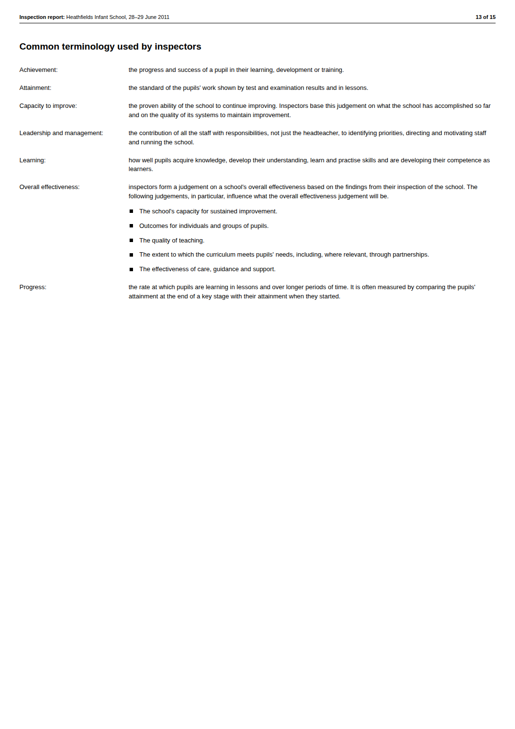Inspection report: Heathfields Infant School, 28–29 June 2011
13 of 15
Common terminology used by inspectors
Achievement:
the progress and success of a pupil in their learning, development or training.
Attainment:
the standard of the pupils' work shown by test and examination results and in lessons.
Capacity to improve:
the proven ability of the school to continue improving. Inspectors base this judgement on what the school has accomplished so far and on the quality of its systems to maintain improvement.
Leadership and management:
the contribution of all the staff with responsibilities, not just the headteacher, to identifying priorities, directing and motivating staff and running the school.
Learning:
how well pupils acquire knowledge, develop their understanding, learn and practise skills and are developing their competence as learners.
Overall effectiveness:
inspectors form a judgement on a school's overall effectiveness based on the findings from their inspection of the school. The following judgements, in particular, influence what the overall effectiveness judgement will be.
The school's capacity for sustained improvement.
Outcomes for individuals and groups of pupils.
The quality of teaching.
The extent to which the curriculum meets pupils' needs, including, where relevant, through partnerships.
The effectiveness of care, guidance and support.
Progress:
the rate at which pupils are learning in lessons and over longer periods of time. It is often measured by comparing the pupils' attainment at the end of a key stage with their attainment when they started.